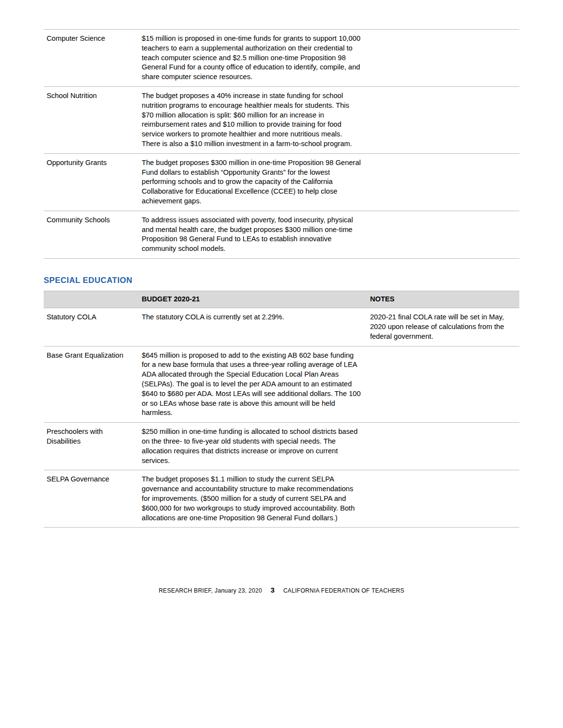| Computer Science | $15 million is proposed in one-time funds for grants to support 10,000 teachers to earn a supplemental authorization on their credential to teach computer science and $2.5 million one-time Proposition 98 General Fund for a county office of education to identify, compile, and share computer science resources. | |
| School Nutrition | The budget proposes a 40% increase in state funding for school nutrition programs to encourage healthier meals for students. This $70 million allocation is split: $60 million for an increase in reimbursement rates and $10 million to provide training for food service workers to promote healthier and more nutritious meals. There is also a $10 million investment in a farm-to-school program. | |
| Opportunity Grants | The budget proposes $300 million in one-time Proposition 98 General Fund dollars to establish “Opportunity Grants” for the lowest performing schools and to grow the capacity of the California Collaborative for Educational Excellence (CCEE) to help close achievement gaps. | |
| Community Schools | To address issues associated with poverty, food insecurity, physical and mental health care, the budget proposes $300 million one-time Proposition 98 General Fund to LEAs to establish innovative community school models. | |
SPECIAL EDUCATION
| | BUDGET 2020-21 | NOTES |
| --- | --- | --- |
| Statutory COLA | The statutory COLA is currently set at 2.29%. | 2020-21 final COLA rate will be set in May, 2020 upon release of calculations from the federal government. |
| Base Grant Equalization | $645 million is proposed to add to the existing AB 602 base funding for a new base formula that uses a three-year rolling average of LEA ADA allocated through the Special Education Local Plan Areas (SELPAs). The goal is to level the per ADA amount to an estimated $640 to $680 per ADA. Most LEAs will see additional dollars. The 100 or so LEAs whose base rate is above this amount will be held harmless. | |
| Preschoolers with Disabilities | $250 million in one-time funding is allocated to school districts based on the three- to five-year old students with special needs. The allocation requires that districts increase or improve on current services. | |
| SELPA Governance | The budget proposes $1.1 million to study the current SELPA governance and accountability structure to make recommendations for improvements. ($500 million for a study of current SELPA and $600,000 for two workgroups to study improved accountability. Both allocations are one-time Proposition 98 General Fund dollars.) | |
RESEARCH BRIEF, January 23, 2020 3 CALIFORNIA FEDERATION OF TEACHERS